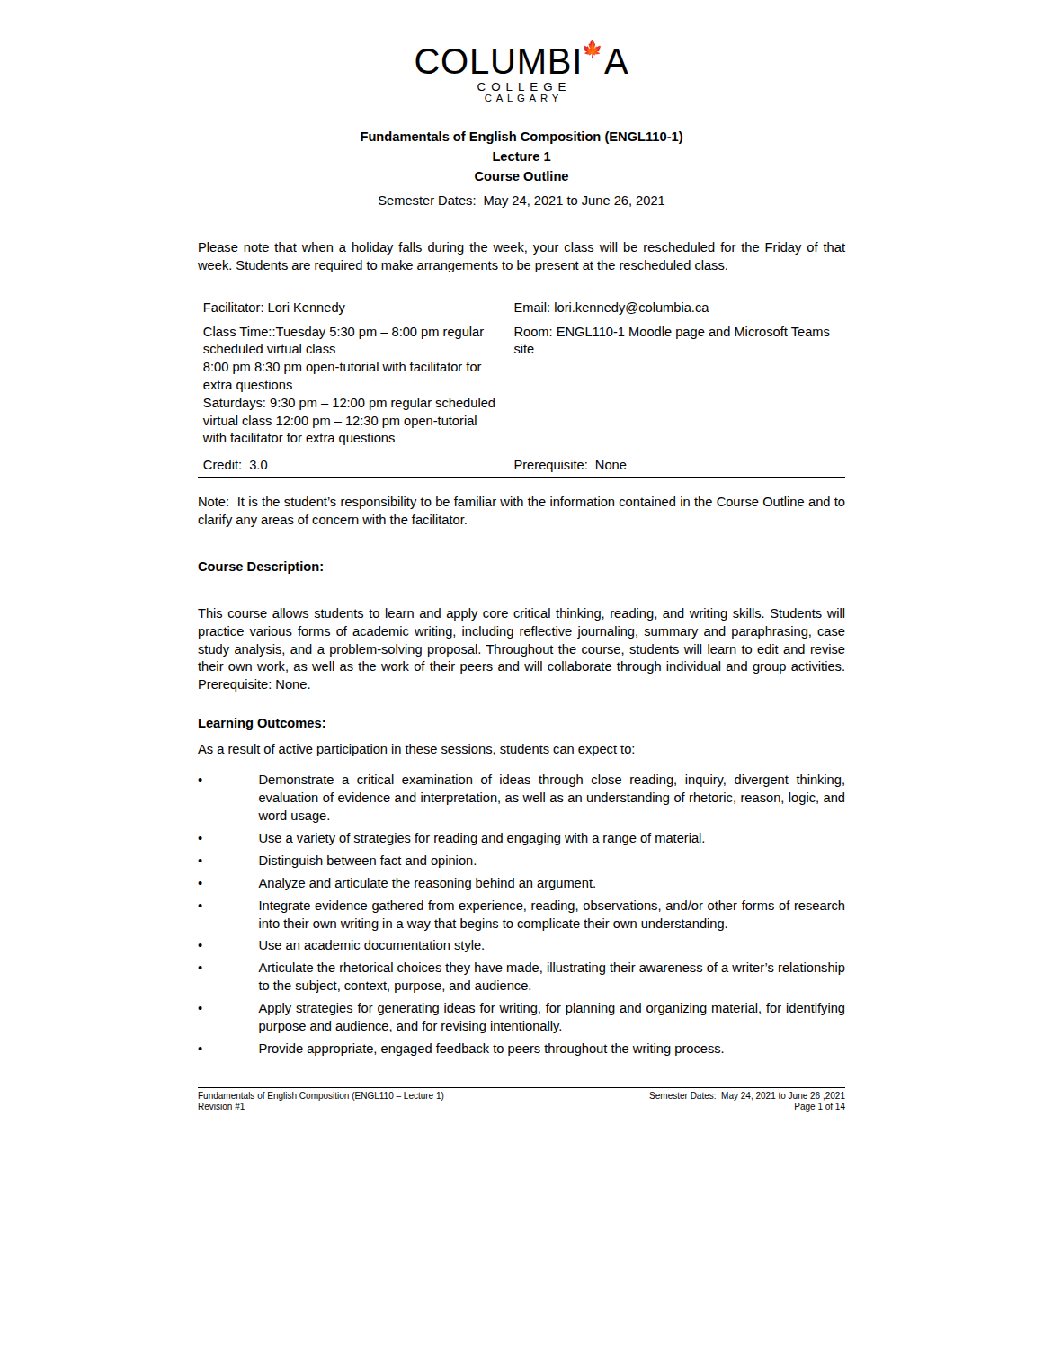COLUMBI🍁A
COLLEGE
CALGARY
Fundamentals of English Composition (ENGL110-1)
Lecture 1
Course Outline
Semester Dates: May 24, 2021 to June 26, 2021
Please note that when a holiday falls during the week, your class will be rescheduled for the Friday of that week. Students are required to make arrangements to be present at the rescheduled class.
| Facilitator: Lori Kennedy | Email: lori.kennedy@columbia.ca |
| Class Time::Tuesday 5:30 pm – 8:00 pm regular scheduled virtual class 8:00 pm 8:30 pm open-tutorial with facilitator for extra questions Saturdays: 9:30 pm – 12:00 pm regular scheduled virtual class 12:00 pm – 12:30 pm open-tutorial with facilitator for extra questions | Room: ENGL110-1 Moodle page and Microsoft Teams site |
| Credit: 3.0 | Prerequisite: None |
Note: It is the student’s responsibility to be familiar with the information contained in the Course Outline and to clarify any areas of concern with the facilitator.
Course Description:
This course allows students to learn and apply core critical thinking, reading, and writing skills. Students will practice various forms of academic writing, including reflective journaling, summary and paraphrasing, case study analysis, and a problem-solving proposal. Throughout the course, students will learn to edit and revise their own work, as well as the work of their peers and will collaborate through individual and group activities. Prerequisite: None.
Learning Outcomes:
As a result of active participation in these sessions, students can expect to:
Demonstrate a critical examination of ideas through close reading, inquiry, divergent thinking, evaluation of evidence and interpretation, as well as an understanding of rhetoric, reason, logic, and word usage.
Use a variety of strategies for reading and engaging with a range of material.
Distinguish between fact and opinion.
Analyze and articulate the reasoning behind an argument.
Integrate evidence gathered from experience, reading, observations, and/or other forms of research into their own writing in a way that begins to complicate their own understanding.
Use an academic documentation style.
Articulate the rhetorical choices they have made, illustrating their awareness of a writer’s relationship to the subject, context, purpose, and audience.
Apply strategies for generating ideas for writing, for planning and organizing material, for identifying purpose and audience, and for revising intentionally.
Provide appropriate, engaged feedback to peers throughout the writing process.
Fundamentals of English Composition (ENGL110 – Lecture 1)
Revision #1
Semester Dates: May 24, 2021 to June 26 ,2021
Page 1 of 14